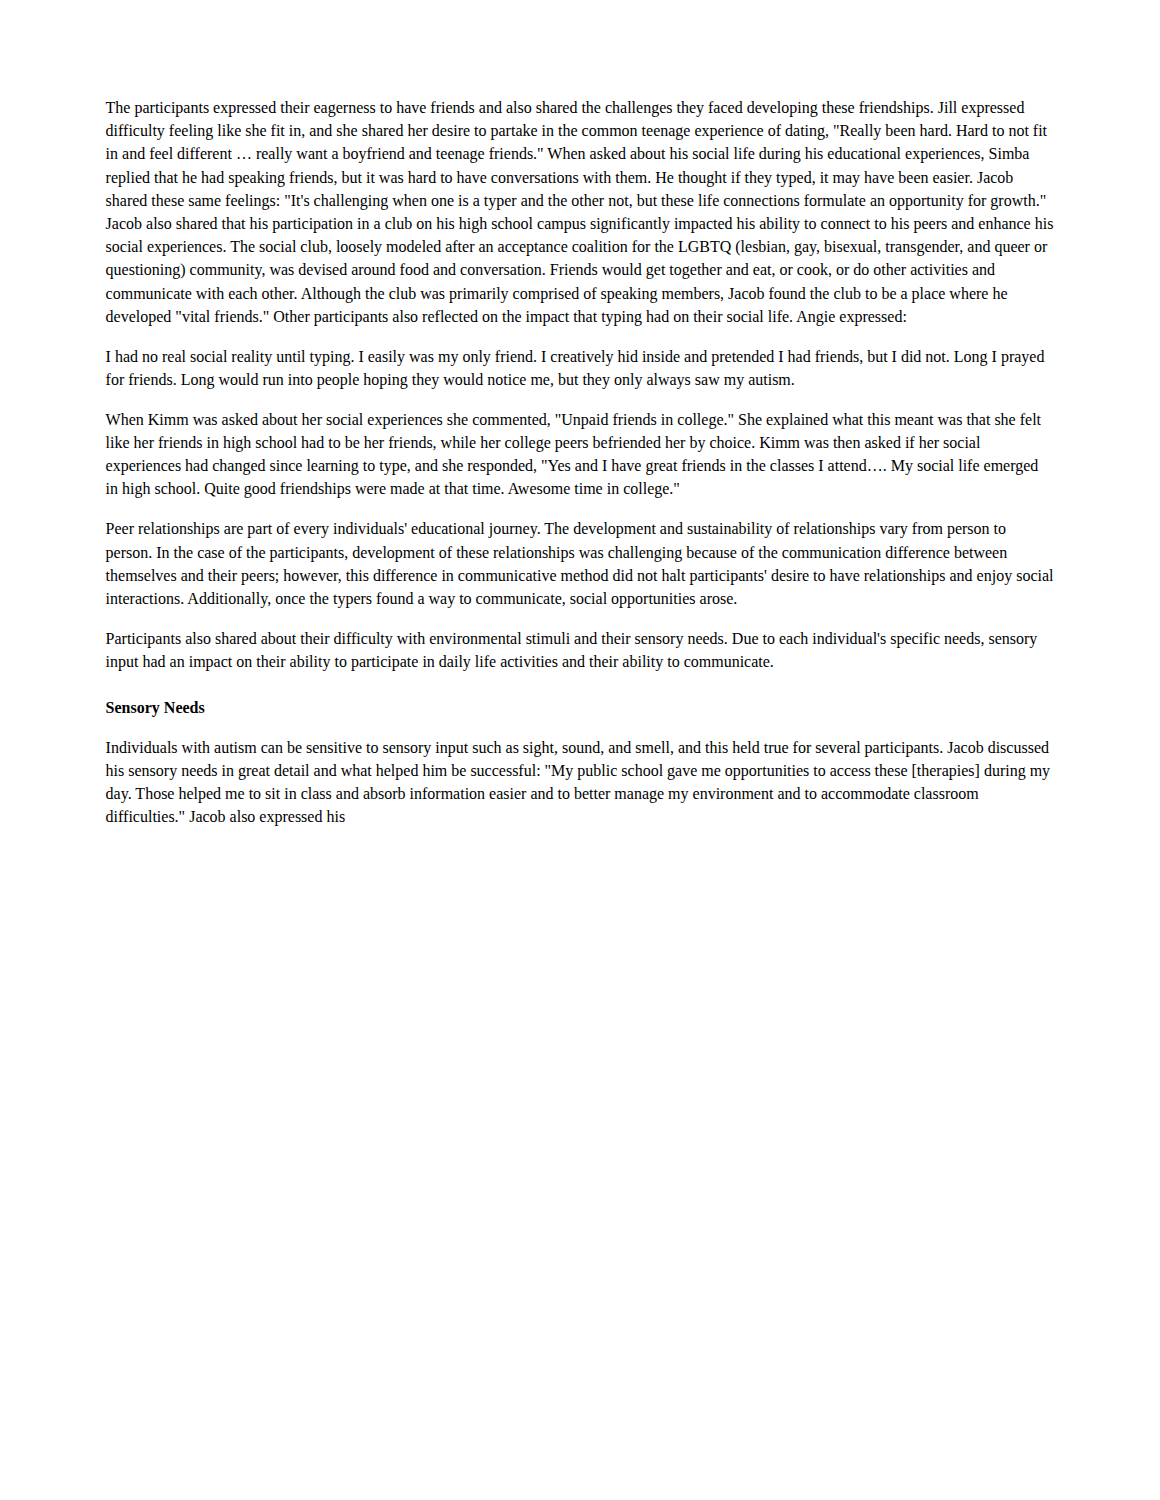The participants expressed their eagerness to have friends and also shared the challenges they faced developing these friendships. Jill expressed difficulty feeling like she fit in, and she shared her desire to partake in the common teenage experience of dating, "Really been hard. Hard to not fit in and feel different … really want a boyfriend and teenage friends." When asked about his social life during his educational experiences, Simba replied that he had speaking friends, but it was hard to have conversations with them. He thought if they typed, it may have been easier. Jacob shared these same feelings: "It's challenging when one is a typer and the other not, but these life connections formulate an opportunity for growth." Jacob also shared that his participation in a club on his high school campus significantly impacted his ability to connect to his peers and enhance his social experiences. The social club, loosely modeled after an acceptance coalition for the LGBTQ (lesbian, gay, bisexual, transgender, and queer or questioning) community, was devised around food and conversation. Friends would get together and eat, or cook, or do other activities and communicate with each other. Although the club was primarily comprised of speaking members, Jacob found the club to be a place where he developed "vital friends." Other participants also reflected on the impact that typing had on their social life. Angie expressed:
I had no real social reality until typing. I easily was my only friend. I creatively hid inside and pretended I had friends, but I did not. Long I prayed for friends. Long would run into people hoping they would notice me, but they only always saw my autism.
When Kimm was asked about her social experiences she commented, "Unpaid friends in college." She explained what this meant was that she felt like her friends in high school had to be her friends, while her college peers befriended her by choice. Kimm was then asked if her social experiences had changed since learning to type, and she responded, "Yes and I have great friends in the classes I attend…. My social life emerged in high school. Quite good friendships were made at that time. Awesome time in college."
Peer relationships are part of every individuals' educational journey. The development and sustainability of relationships vary from person to person. In the case of the participants, development of these relationships was challenging because of the communication difference between themselves and their peers; however, this difference in communicative method did not halt participants' desire to have relationships and enjoy social interactions. Additionally, once the typers found a way to communicate, social opportunities arose.
Participants also shared about their difficulty with environmental stimuli and their sensory needs. Due to each individual's specific needs, sensory input had an impact on their ability to participate in daily life activities and their ability to communicate.
Sensory Needs
Individuals with autism can be sensitive to sensory input such as sight, sound, and smell, and this held true for several participants. Jacob discussed his sensory needs in great detail and what helped him be successful: "My public school gave me opportunities to access these [therapies] during my day. Those helped me to sit in class and absorb information easier and to better manage my environment and to accommodate classroom difficulties." Jacob also expressed his